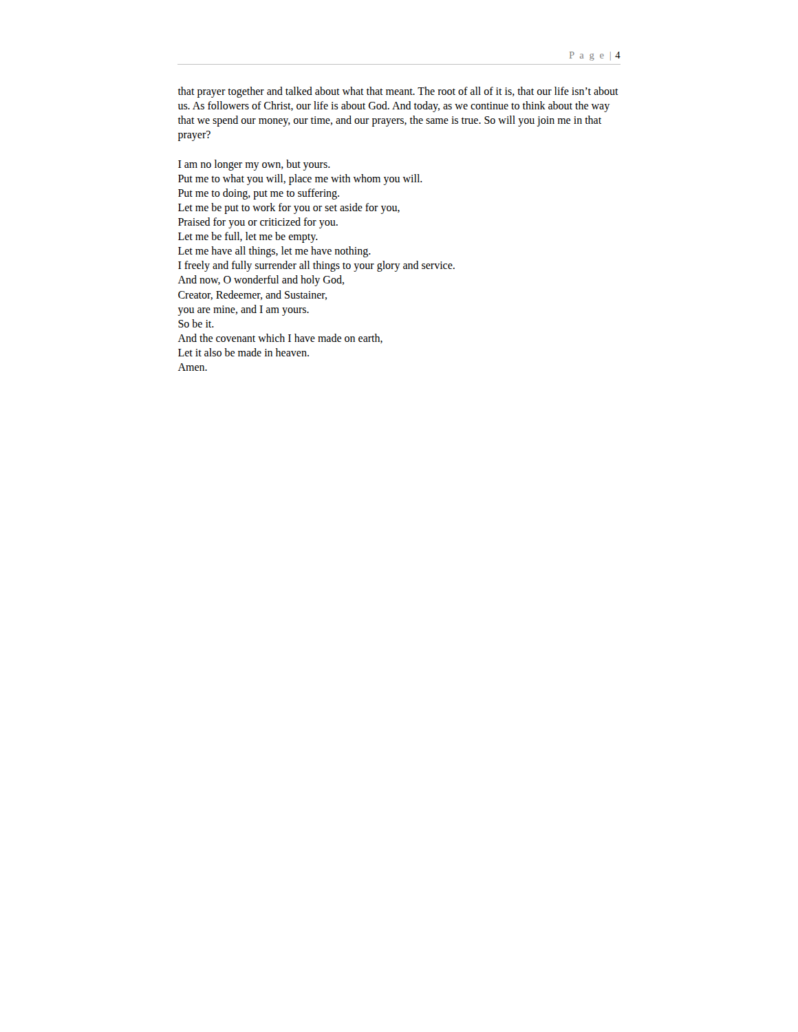P a g e | 4
that prayer together and talked about what that meant. The root of all of it is, that our life isn’t about us. As followers of Christ, our life is about God. And today, as we continue to think about the way that we spend our money, our time, and our prayers, the same is true. So will you join me in that prayer?
I am no longer my own, but yours.
Put me to what you will, place me with whom you will.
Put me to doing, put me to suffering.
Let me be put to work for you or set aside for you,
Praised for you or criticized for you.
Let me be full, let me be empty.
Let me have all things, let me have nothing.
I freely and fully surrender all things to your glory and service.
And now, O wonderful and holy God,
Creator, Redeemer, and Sustainer,
you are mine, and I am yours.
So be it.
And the covenant which I have made on earth,
Let it also be made in heaven.
Amen.